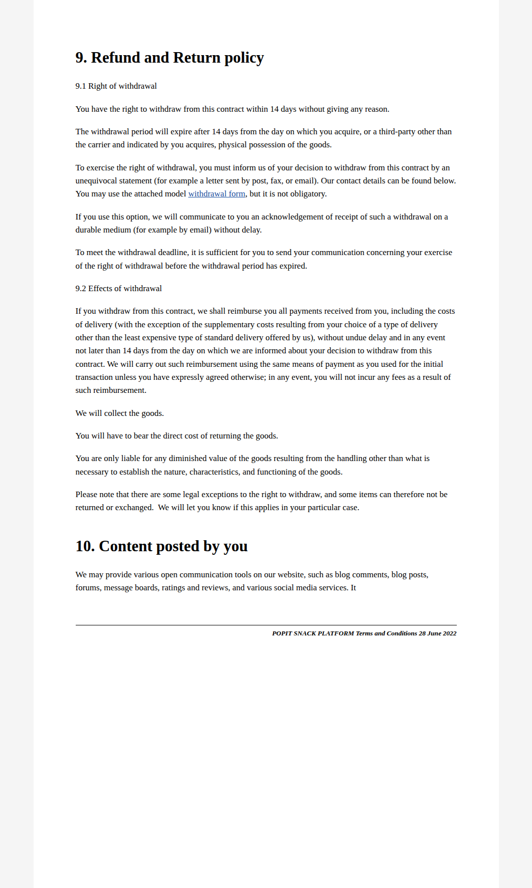9. Refund and Return policy
9.1 Right of withdrawal
You have the right to withdraw from this contract within 14 days without giving any reason.
The withdrawal period will expire after 14 days from the day on which you acquire, or a third-party other than the carrier and indicated by you acquires, physical possession of the goods.
To exercise the right of withdrawal, you must inform us of your decision to withdraw from this contract by an unequivocal statement (for example a letter sent by post, fax, or email). Our contact details can be found below. You may use the attached model withdrawal form, but it is not obligatory.
If you use this option, we will communicate to you an acknowledgement of receipt of such a withdrawal on a durable medium (for example by email) without delay.
To meet the withdrawal deadline, it is sufficient for you to send your communication concerning your exercise of the right of withdrawal before the withdrawal period has expired.
9.2 Effects of withdrawal
If you withdraw from this contract, we shall reimburse you all payments received from you, including the costs of delivery (with the exception of the supplementary costs resulting from your choice of a type of delivery other than the least expensive type of standard delivery offered by us), without undue delay and in any event not later than 14 days from the day on which we are informed about your decision to withdraw from this contract. We will carry out such reimbursement using the same means of payment as you used for the initial transaction unless you have expressly agreed otherwise; in any event, you will not incur any fees as a result of such reimbursement.
We will collect the goods.
You will have to bear the direct cost of returning the goods.
You are only liable for any diminished value of the goods resulting from the handling other than what is necessary to establish the nature, characteristics, and functioning of the goods.
Please note that there are some legal exceptions to the right to withdraw, and some items can therefore not be returned or exchanged. We will let you know if this applies in your particular case.
10. Content posted by you
We may provide various open communication tools on our website, such as blog comments, blog posts, forums, message boards, ratings and reviews, and various social media services. It
POPIT SNACK PLATFORM Terms and Conditions 28 June 2022